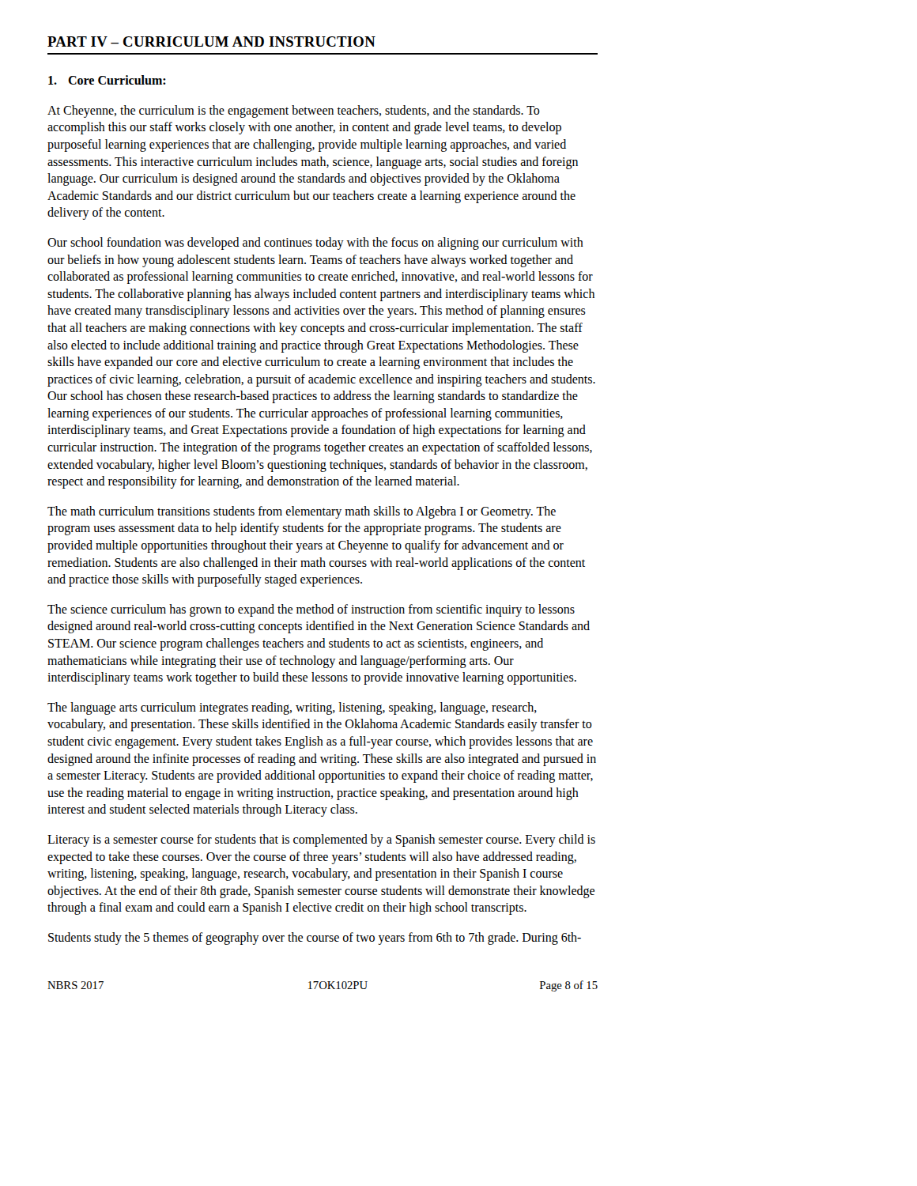PART IV – CURRICULUM AND INSTRUCTION
1.
Core Curriculum:
At Cheyenne, the curriculum is the engagement between teachers, students, and the standards. To accomplish this our staff works closely with one another, in content and grade level teams, to develop purposeful learning experiences that are challenging, provide multiple learning approaches, and varied assessments. This interactive curriculum includes math, science, language arts, social studies and foreign language. Our curriculum is designed around the standards and objectives provided by the Oklahoma Academic Standards and our district curriculum but our teachers create a learning experience around the delivery of the content.
Our school foundation was developed and continues today with the focus on aligning our curriculum with our beliefs in how young adolescent students learn. Teams of teachers have always worked together and collaborated as professional learning communities to create enriched, innovative, and real-world lessons for students. The collaborative planning has always included content partners and interdisciplinary teams which have created many transdisciplinary lessons and activities over the years. This method of planning ensures that all teachers are making connections with key concepts and cross-curricular implementation. The staff also elected to include additional training and practice through Great Expectations Methodologies. These skills have expanded our core and elective curriculum to create a learning environment that includes the practices of civic learning, celebration, a pursuit of academic excellence and inspiring teachers and students. Our school has chosen these research-based practices to address the learning standards to standardize the learning experiences of our students. The curricular approaches of professional learning communities, interdisciplinary teams, and Great Expectations provide a foundation of high expectations for learning and curricular instruction. The integration of the programs together creates an expectation of scaffolded lessons, extended vocabulary, higher level Bloom’s questioning techniques, standards of behavior in the classroom, respect and responsibility for learning, and demonstration of the learned material.
The math curriculum transitions students from elementary math skills to Algebra I or Geometry. The program uses assessment data to help identify students for the appropriate programs. The students are provided multiple opportunities throughout their years at Cheyenne to qualify for advancement and or remediation. Students are also challenged in their math courses with real-world applications of the content and practice those skills with purposefully staged experiences.
The science curriculum has grown to expand the method of instruction from scientific inquiry to lessons designed around real-world cross-cutting concepts identified in the Next Generation Science Standards and STEAM. Our science program challenges teachers and students to act as scientists, engineers, and mathematicians while integrating their use of technology and language/performing arts. Our interdisciplinary teams work together to build these lessons to provide innovative learning opportunities.
The language arts curriculum integrates reading, writing, listening, speaking, language, research, vocabulary, and presentation. These skills identified in the Oklahoma Academic Standards easily transfer to student civic engagement. Every student takes English as a full-year course, which provides lessons that are designed around the infinite processes of reading and writing. These skills are also integrated and pursued in a semester Literacy. Students are provided additional opportunities to expand their choice of reading matter, use the reading material to engage in writing instruction, practice speaking, and presentation around high interest and student selected materials through Literacy class.
Literacy is a semester course for students that is complemented by a Spanish semester course. Every child is expected to take these courses. Over the course of three years’ students will also have addressed reading, writing, listening, speaking, language, research, vocabulary, and presentation in their Spanish I course objectives. At the end of their 8th grade, Spanish semester course students will demonstrate their knowledge through a final exam and could earn a Spanish I elective credit on their high school transcripts.
Students study the 5 themes of geography over the course of two years from 6th to 7th grade. During 6th-
NBRS 2017 17OK102PU Page 8 of 15